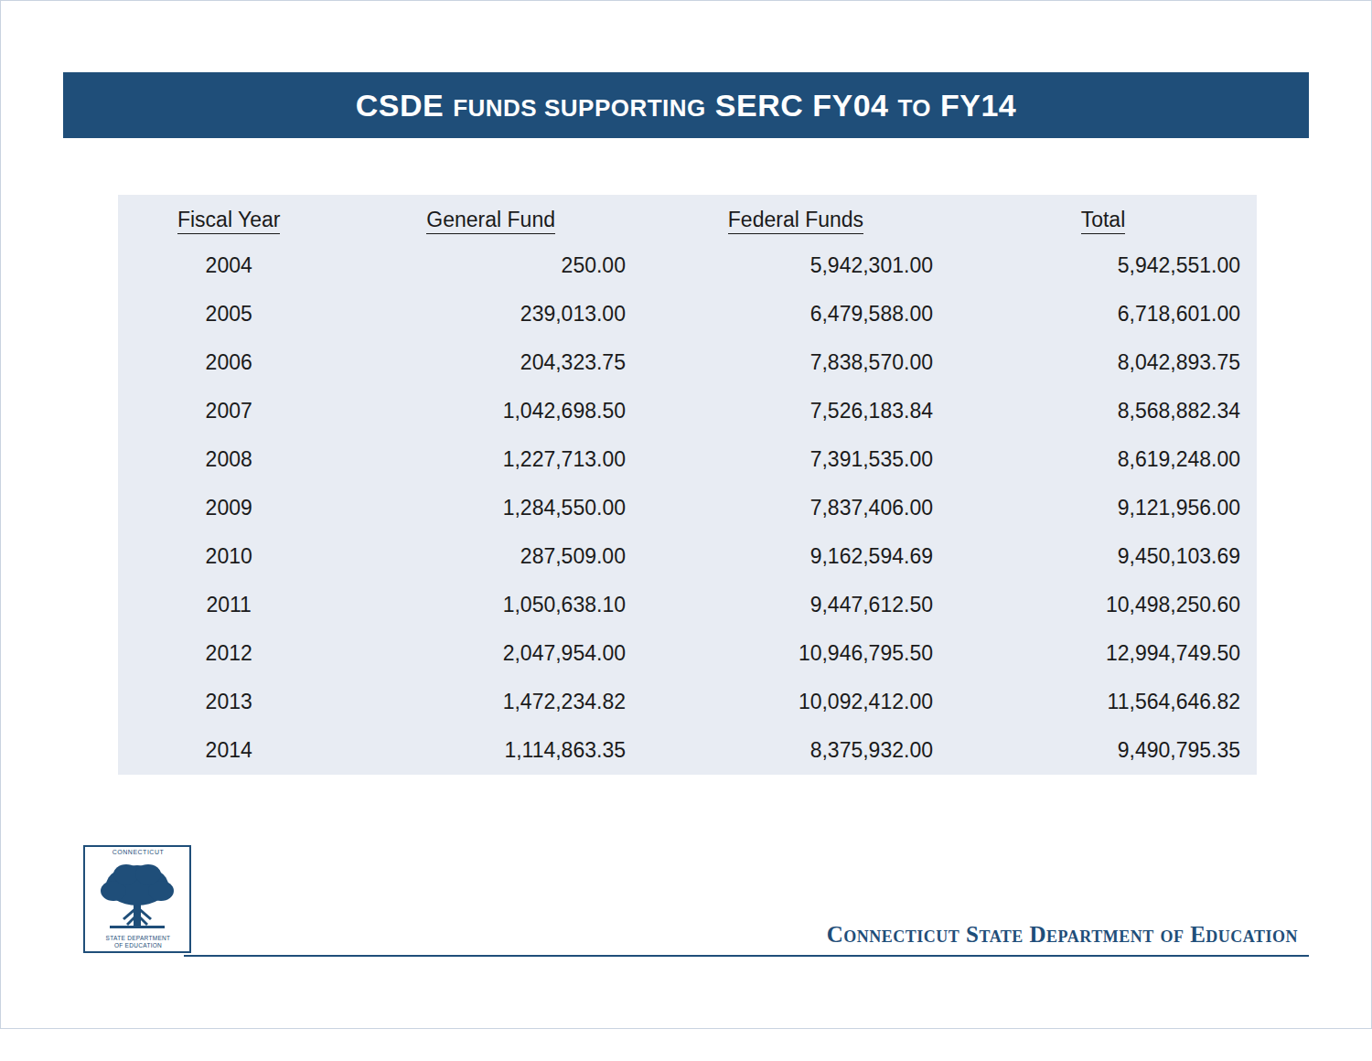CSDE Funds supporting SERC FY04 to FY14
| Fiscal Year | General Fund | Federal Funds | Total |
| --- | --- | --- | --- |
| 2004 | 250.00 | 5,942,301.00 | 5,942,551.00 |
| 2005 | 239,013.00 | 6,479,588.00 | 6,718,601.00 |
| 2006 | 204,323.75 | 7,838,570.00 | 8,042,893.75 |
| 2007 | 1,042,698.50 | 7,526,183.84 | 8,568,882.34 |
| 2008 | 1,227,713.00 | 7,391,535.00 | 8,619,248.00 |
| 2009 | 1,284,550.00 | 7,837,406.00 | 9,121,956.00 |
| 2010 | 287,509.00 | 9,162,594.69 | 9,450,103.69 |
| 2011 | 1,050,638.10 | 9,447,612.50 | 10,498,250.60 |
| 2012 | 2,047,954.00 | 10,946,795.50 | 12,994,749.50 |
| 2013 | 1,472,234.82 | 10,092,412.00 | 11,564,646.82 |
| 2014 | 1,114,863.35 | 8,375,932.00 | 9,490,795.35 |
CONNECTICUT
STATE DEPARTMENT
OF EDUCATION
Connecticut State Department of Education